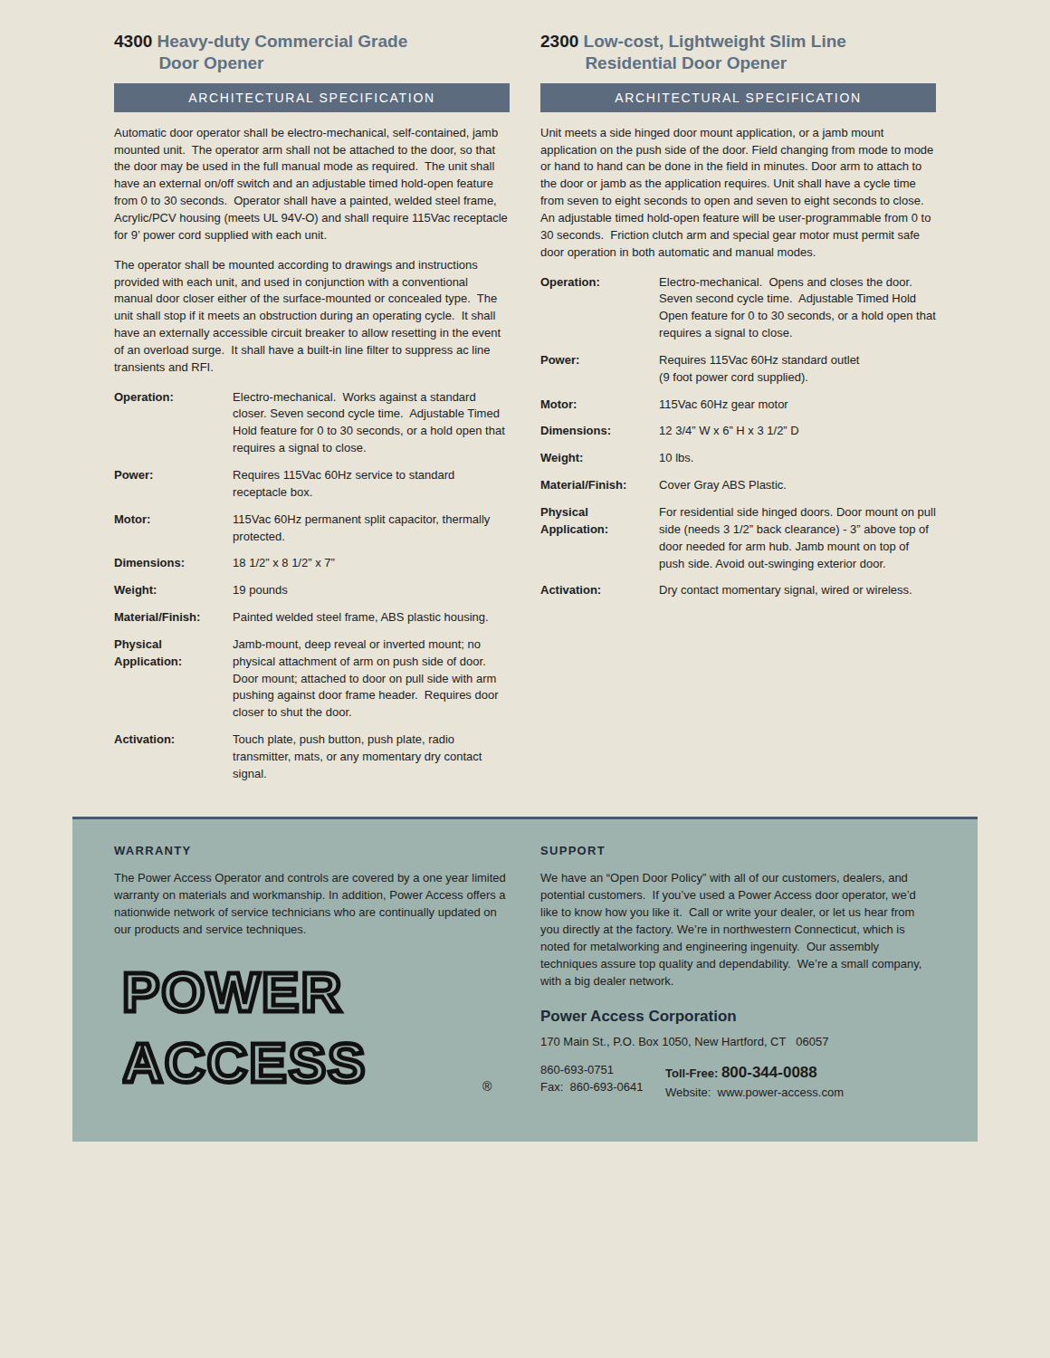4300 Heavy-duty Commercial Grade Door Opener
ARCHITECTURAL SPECIFICATION
Automatic door operator shall be electro-mechanical, self-contained, jamb mounted unit. The operator arm shall not be attached to the door, so that the door may be used in the full manual mode as required. The unit shall have an external on/off switch and an adjustable timed hold-open feature from 0 to 30 seconds. Operator shall have a painted, welded steel frame, Acrylic/PCV housing (meets UL 94V-O) and shall require 115Vac receptacle for 9’ power cord supplied with each unit.
The operator shall be mounted according to drawings and instructions provided with each unit, and used in conjunction with a conventional manual door closer either of the surface-mounted or concealed type. The unit shall stop if it meets an obstruction during an operating cycle. It shall have an externally accessible circuit breaker to allow resetting in the event of an overload surge. It shall have a built-in line filter to suppress ac line transients and RFI.
| Operation: | Electro-mechanical. Works against a standard closer. Seven second cycle time. Adjustable Timed Hold feature for 0 to 30 seconds, or a hold open that requires a signal to close. |
| Power: | Requires 115Vac 60Hz service to standard receptacle box. |
| Motor: | 115Vac 60Hz permanent split capacitor, thermally protected. |
| Dimensions: | 18 1/2” x 8 1/2” x 7” |
| Weight: | 19 pounds |
| Material/Finish: | Painted welded steel frame, ABS plastic housing. |
| Physical Application: | Jamb-mount, deep reveal or inverted mount; no physical attachment of arm on push side of door. Door mount; attached to door on pull side with arm pushing against door frame header. Requires door closer to shut the door. |
| Activation: | Touch plate, push button, push plate, radio transmitter, mats, or any momentary dry contact signal. |
2300 Low-cost, Lightweight Slim Line Residential Door Opener
ARCHITECTURAL SPECIFICATION
Unit meets a side hinged door mount application, or a jamb mount application on the push side of the door. Field changing from mode to mode or hand to hand can be done in the field in minutes. Door arm to attach to the door or jamb as the application requires. Unit shall have a cycle time from seven to eight seconds to open and seven to eight seconds to close. An adjustable timed hold-open feature will be user-programmable from 0 to 30 seconds. Friction clutch arm and special gear motor must permit safe door operation in both automatic and manual modes.
| Operation: | Electro-mechanical. Opens and closes the door. Seven second cycle time. Adjustable Timed Hold Open feature for 0 to 30 seconds, or a hold open that requires a signal to close. |
| Power: | Requires 115Vac 60Hz standard outlet (9 foot power cord supplied). |
| Motor: | 115Vac 60Hz gear motor |
| Dimensions: | 12 3/4” W x 6” H x 3 1/2” D |
| Weight: | 10 lbs. |
| Material/Finish: | Cover Gray ABS Plastic. |
| Physical Application: | For residential side hinged doors. Door mount on pull side (needs 3 1/2” back clearance) - 3” above top of door needed for arm hub. Jamb mount on top of push side. Avoid out-swinging exterior door. |
| Activation: | Dry contact momentary signal, wired or wireless. |
WARRANTY
The Power Access Operator and controls are covered by a one year limited warranty on materials and workmanship. In addition, Power Access offers a nationwide network of service technicians who are continually updated on our products and service techniques.
POWER ACCESS ®
SUPPORT
We have an “Open Door Policy” with all of our customers, dealers, and potential customers. If you’ve used a Power Access door operator, we’d like to know how you like it. Call or write your dealer, or let us hear from you directly at the factory. We’re in northwestern Connecticut, which is noted for metalworking and engineering ingenuity. Our assembly techniques assure top quality and dependability. We’re a small company, with a big dealer network.
Power Access Corporation
170 Main St., P.O. Box 1050, New Hartford, CT 06057
860-693-0751
Fax: 860-693-0641
Toll-Free: 800-344-0088
Website: www.power-access.com